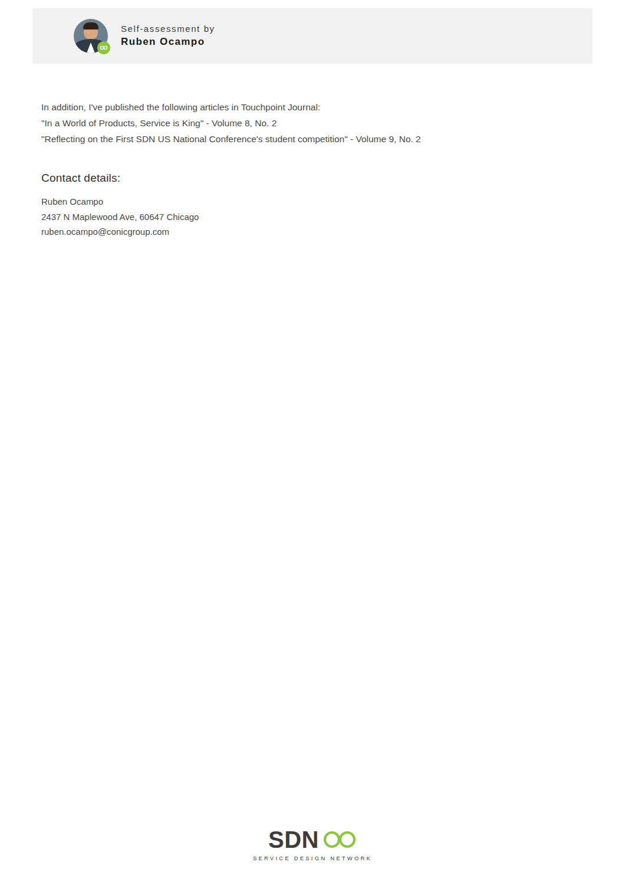Self-assessment by
Ruben Ocampo
In addition, I've published the following articles in Touchpoint Journal:
"In a World of Products, Service is King" - Volume 8, No. 2
"Reflecting on the First SDN US National Conference's student competition" - Volume 9, No. 2
Contact details:
Ruben Ocampo
2437 N Maplewood Ave, 60647 Chicago
ruben.ocampo@conicgroup.com
SDN
SERVICE DESIGN NETWORK